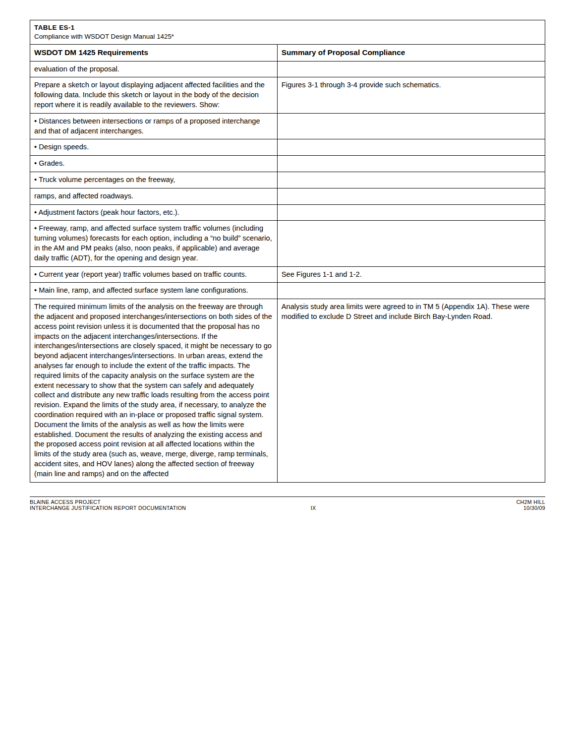| TABLE ES-1 Compliance with WSDOT Design Manual 1425* |
| WSDOT DM 1425 Requirements | Summary of Proposal Compliance |
| evaluation of the proposal. | |
| Prepare a sketch or layout displaying adjacent affected facilities and the following data. Include this sketch or layout in the body of the decision report where it is readily available to the reviewers. Show: | Figures 3-1 through 3-4 provide such schematics. |
| • Distances between intersections or ramps of a proposed interchange and that of adjacent interchanges. | |
| • Design speeds. | |
| • Grades. | |
| • Truck volume percentages on the freeway, | |
| ramps, and affected roadways. | |
| • Adjustment factors (peak hour factors, etc.). | |
| • Freeway, ramp, and affected surface system traffic volumes (including turning volumes) forecasts for each option, including a “no build” scenario, in the AM and PM peaks (also, noon peaks, if applicable) and average daily traffic (ADT), for the opening and design year. | |
| • Current year (report year) traffic volumes based on traffic counts. | See Figures 1-1 and 1-2. |
| • Main line, ramp, and affected surface system lane configurations. | |
| The required minimum limits of the analysis on the freeway are through the adjacent and proposed interchanges/intersections on both sides of the access point revision unless it is documented that the proposal has no impacts on the adjacent interchanges/intersections. If the interchanges/intersections are closely spaced, it might be necessary to go beyond adjacent interchanges/intersections. In urban areas, extend the analyses far enough to include the extent of the traffic impacts. The required limits of the capacity analysis on the surface system are the extent necessary to show that the system can safely and adequately collect and distribute any new traffic loads resulting from the access point revision. Expand the limits of the study area, if necessary, to analyze the coordination required with an in-place or proposed traffic signal system. Document the limits of the analysis as well as how the limits were established. Document the results of analyzing the existing access and the proposed access point revision at all affected locations within the limits of the study area (such as, weave, merge, diverge, ramp terminals, accident sites, and HOV lanes) along the affected section of freeway (main line and ramps) and on the affected | Analysis study area limits were agreed to in TM 5 (Appendix 1A). These were modified to exclude D Street and include Birch Bay-Lynden Road. |
| BLAINE ACCESS PROJECT | | CH2M HILL |
| INTERCHANGE JUSTIFICATION REPORT DOCUMENTATION | IX | 10/30/09 |